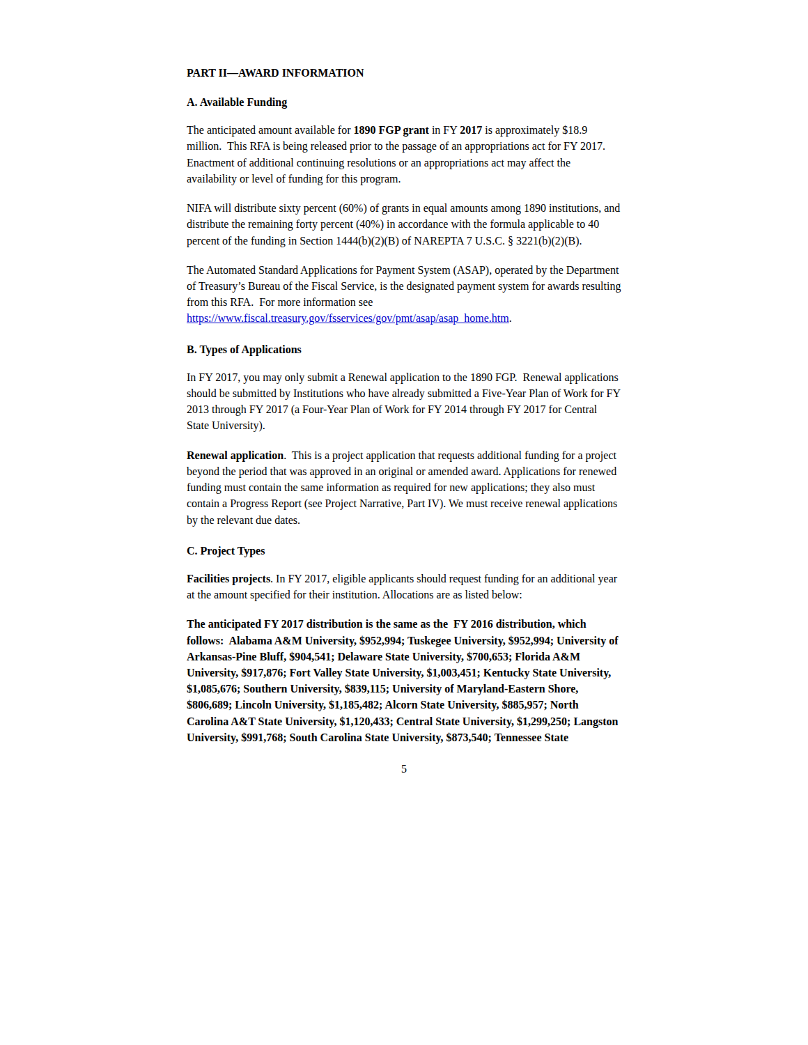PART II—AWARD INFORMATION
A. Available Funding
The anticipated amount available for 1890 FGP grant in FY 2017 is approximately $18.9 million. This RFA is being released prior to the passage of an appropriations act for FY 2017. Enactment of additional continuing resolutions or an appropriations act may affect the availability or level of funding for this program.
NIFA will distribute sixty percent (60%) of grants in equal amounts among 1890 institutions, and distribute the remaining forty percent (40%) in accordance with the formula applicable to 40 percent of the funding in Section 1444(b)(2)(B) of NAREPTA 7 U.S.C. § 3221(b)(2)(B).
The Automated Standard Applications for Payment System (ASAP), operated by the Department of Treasury’s Bureau of the Fiscal Service, is the designated payment system for awards resulting from this RFA. For more information see https://www.fiscal.treasury.gov/fsservices/gov/pmt/asap/asap_home.htm.
B. Types of Applications
In FY 2017, you may only submit a Renewal application to the 1890 FGP. Renewal applications should be submitted by Institutions who have already submitted a Five-Year Plan of Work for FY 2013 through FY 2017 (a Four-Year Plan of Work for FY 2014 through FY 2017 for Central State University).
Renewal application. This is a project application that requests additional funding for a project beyond the period that was approved in an original or amended award. Applications for renewed funding must contain the same information as required for new applications; they also must contain a Progress Report (see Project Narrative, Part IV). We must receive renewal applications by the relevant due dates.
C. Project Types
Facilities projects. In FY 2017, eligible applicants should request funding for an additional year at the amount specified for their institution. Allocations are as listed below:
The anticipated FY 2017 distribution is the same as the FY 2016 distribution, which follows: Alabama A&M University, $952,994; Tuskegee University, $952,994; University of Arkansas-Pine Bluff, $904,541; Delaware State University, $700,653; Florida A&M University, $917,876; Fort Valley State University, $1,003,451; Kentucky State University, $1,085,676; Southern University, $839,115; University of Maryland-Eastern Shore, $806,689; Lincoln University, $1,185,482; Alcorn State University, $885,957; North Carolina A&T State University, $1,120,433; Central State University, $1,299,250; Langston University, $991,768; South Carolina State University, $873,540; Tennessee State
5